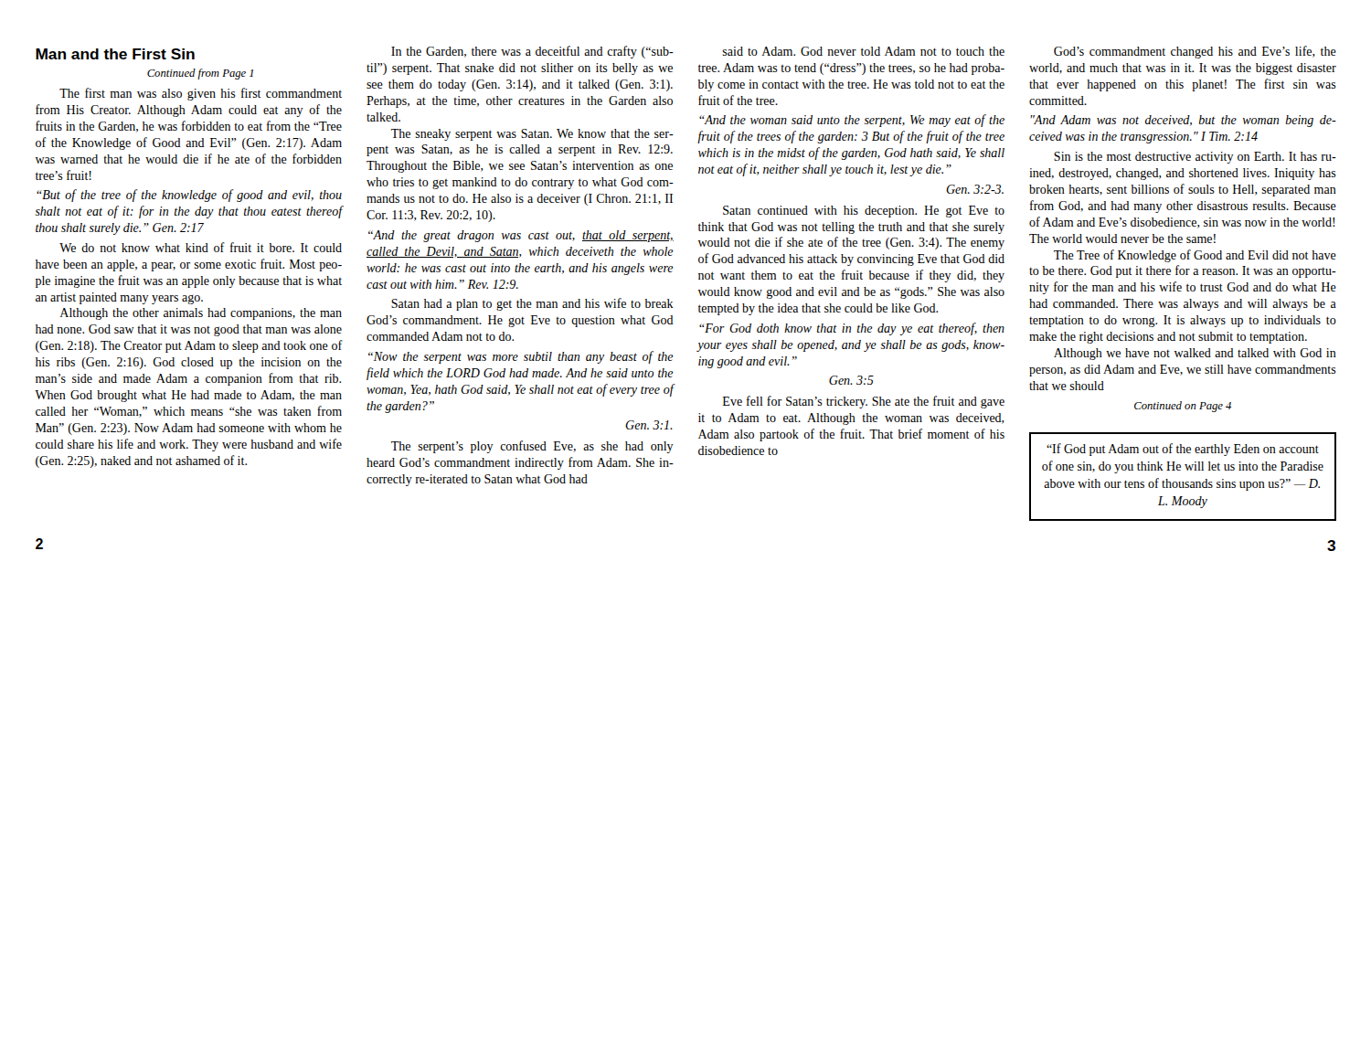Man and the First Sin
Continued from Page 1
The first man was also given his first commandment from His Creator. Although Adam could eat any of the fruits in the Garden, he was forbidden to eat from the “Tree of the Knowledge of Good and Evil” (Gen. 2:17). Adam was warned that he would die if he ate of the forbidden tree’s fruit!
“But of the tree of the knowledge of good and evil, thou shalt not eat of it: for in the day that thou eatest thereof thou shalt surely die.” Gen. 2:17
We do not know what kind of fruit it bore. It could have been an apple, a pear, or some exotic fruit. Most people imagine the fruit was an apple only because that is what an artist painted many years ago.
Although the other animals had companions, the man had none. God saw that it was not good that man was alone (Gen. 2:18). The Creator put Adam to sleep and took one of his ribs (Gen. 2:16). God closed up the incision on the man’s side and made Adam a companion from that rib. When God brought what He had made to Adam, the man called her “Woman,” which means “she was taken from Man” (Gen. 2:23). Now Adam had someone with whom he could share his life and work. They were husband and wife (Gen. 2:25), naked and not ashamed of it.
In the Garden, there was a deceitful and crafty (“subtil”) serpent. That snake did not slither on its belly as we see them do today (Gen. 3:14), and it talked (Gen. 3:1). Perhaps, at the time, other creatures in the Garden also talked.
The sneaky serpent was Satan. We know that the serpent was Satan, as he is called a serpent in Rev. 12:9. Throughout the Bible, we see Satan’s intervention as one who tries to get mankind to do contrary to what God commands us not to do. He also is a deceiver (I Chron. 21:1, II Cor. 11:3, Rev. 20:2, 10).
“And the great dragon was cast out, that old serpent, called the Devil, and Satan, which deceiveth the whole world: he was cast out into the earth, and his angels were cast out with him.” Rev. 12:9.
Satan had a plan to get the man and his wife to break God’s commandment. He got Eve to question what God commanded Adam not to do.
“Now the serpent was more subtil than any beast of the field which the LORD God had made. And he said unto the woman, Yea, hath God said, Ye shall not eat of every tree of the garden?”
Gen. 3:1.
The serpent’s ploy confused Eve, as she had only heard God’s commandment indirectly from Adam. She incorrectly re-iterated to Satan what God had
said to Adam. God never told Adam not to touch the tree. Adam was to tend (“dress”) the trees, so he had probably come in contact with the tree. He was told not to eat the fruit of the tree.
“And the woman said unto the serpent, We may eat of the fruit of the trees of the garden: 3 But of the fruit of the tree which is in the midst of the garden, God hath said, Ye shall not eat of it, neither shall ye touch it, lest ye die.”
Gen. 3:2-3.
Satan continued with his deception. He got Eve to think that God was not telling the truth and that she surely would not die if she ate of the tree (Gen. 3:4). The enemy of God advanced his attack by convincing Eve that God did not want them to eat the fruit because if they did, they would know good and evil and be as “gods.” She was also tempted by the idea that she could be like God.
“For God doth know that in the day ye eat thereof, then your eyes shall be opened, and ye shall be as gods, knowing good and evil.”
Gen. 3:5
Eve fell for Satan’s trickery. She ate the fruit and gave it to Adam to eat. Although the woman was deceived, Adam also partook of the fruit. That brief moment of his disobedience to
God’s commandment changed his and Eve’s life, the world, and much that was in it. It was the biggest disaster that ever happened on this planet! The first sin was committed.
"And Adam was not deceived, but the woman being deceived was in the transgression." I Tim. 2:14
Sin is the most destructive activity on Earth. It has ruined, destroyed, changed, and shortened lives. Iniquity has broken hearts, sent billions of souls to Hell, separated man from God, and had many other disastrous results. Because of Adam and Eve’s disobedience, sin was now in the world! The world would never be the same!
The Tree of Knowledge of Good and Evil did not have to be there. God put it there for a reason. It was an opportunity for the man and his wife to trust God and do what He had commanded. There was always and will always be a temptation to do wrong. It is always up to individuals to make the right decisions and not submit to temptation.
Although we have not walked and talked with God in person, as did Adam and Eve, we still have commandments that we should
Continued on Page 4
“If God put Adam out of the earthly Eden on account of one sin, do you think He will let us into the Paradise above with our tens of thousands sins upon us?” — D. L. Moody
2
3